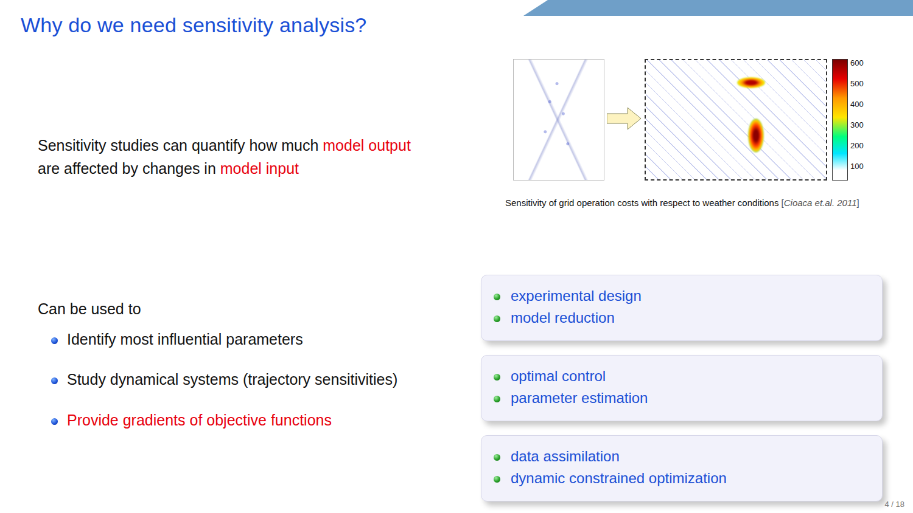Why do we need sensitivity analysis?
Sensitivity studies can quantify how much model output are affected by changes in model input
Can be used to
Identify most influential parameters
Study dynamical systems (trajectory sensitivities)
Provide gradients of objective functions
600 500 400 300 200 100
Sensitivity of grid operation costs with respect to weather conditions [Cioaca et.al. 2011]
experimental design
model reduction
optimal control
parameter estimation
data assimilation
dynamic constrained optimization
4 / 18